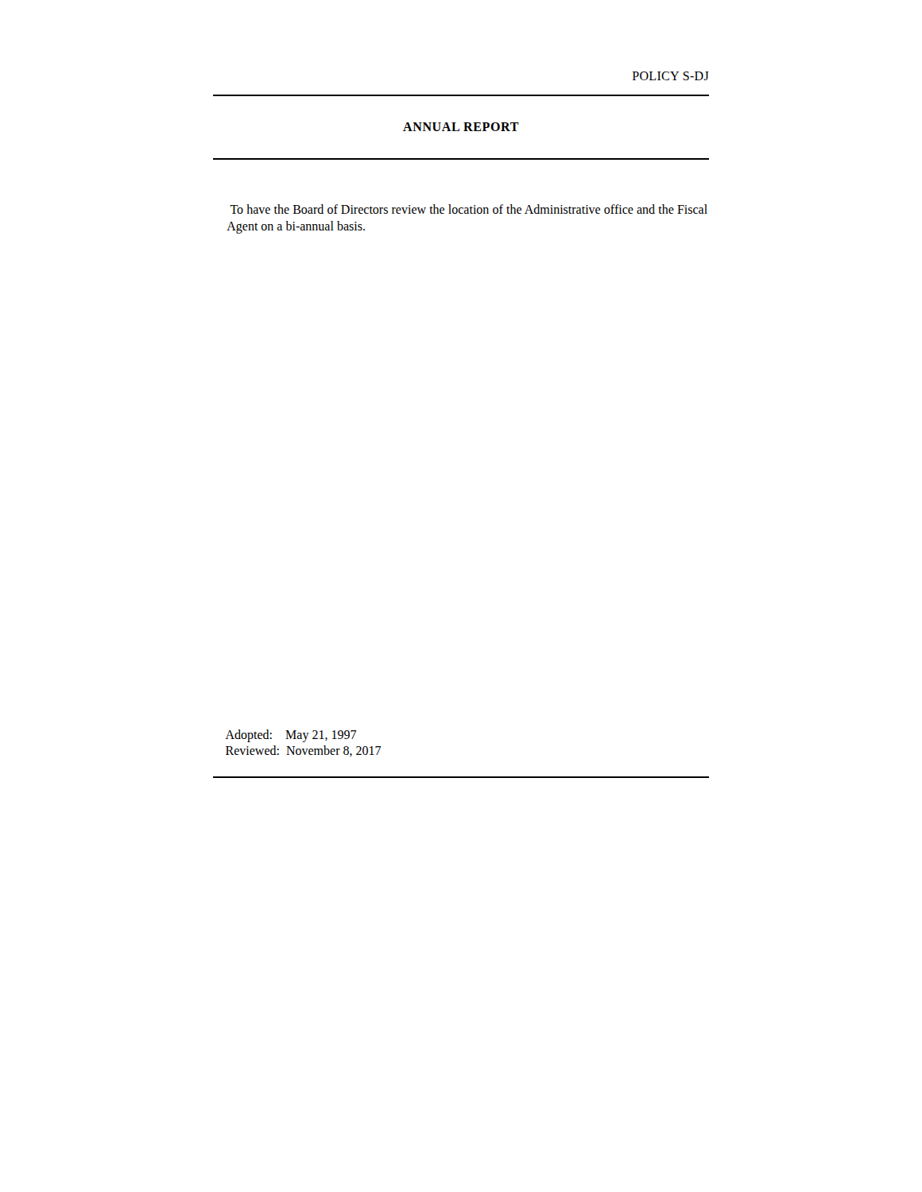POLICY S-DJ
Annual Report
To have the Board of Directors review the location of the Administrative office and the Fiscal Agent on a bi-annual basis.
Adopted: May 21, 1997
Reviewed: November 8, 2017